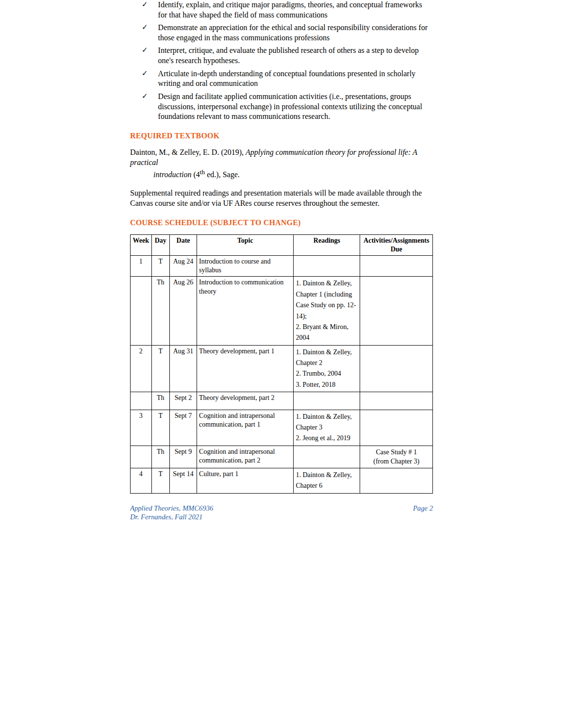Identify, explain, and critique major paradigms, theories, and conceptual frameworks for that have shaped the field of mass communications
Demonstrate an appreciation for the ethical and social responsibility considerations for those engaged in the mass communications professions
Interpret, critique, and evaluate the published research of others as a step to develop one's research hypotheses.
Articulate in-depth understanding of conceptual foundations presented in scholarly writing and oral communication
Design and facilitate applied communication activities (i.e., presentations, groups discussions, interpersonal exchange) in professional contexts utilizing the conceptual foundations relevant to mass communications research.
REQUIRED TEXTBOOK
Dainton, M., & Zelley, E. D. (2019), Applying communication theory for professional life: A practical introduction (4th ed.), Sage.
Supplemental required readings and presentation materials will be made available through the Canvas course site and/or via UF ARes course reserves throughout the semester.
COURSE SCHEDULE (SUBJECT TO CHANGE)
| Week | Day | Date | Topic | Readings | Activities/Assignments Due |
| --- | --- | --- | --- | --- | --- |
| 1 | T | Aug 24 | Introduction to course and syllabus | | |
| | Th | Aug 26 | Introduction to communication theory | 1. Dainton & Zelley, Chapter 1 (including Case Study on pp. 12-14); 2. Bryant & Miron, 2004 | |
| 2 | T | Aug 31 | Theory development, part 1 | 1. Dainton & Zelley, Chapter 2 2. Trumbo, 2004 3. Potter, 2018 | |
| | Th | Sept 2 | Theory development, part 2 | | |
| 3 | T | Sept 7 | Cognition and intrapersonal communication, part 1 | 1. Dainton & Zelley, Chapter 3 2. Jeong et al., 2019 | |
| | Th | Sept 9 | Cognition and intrapersonal communication, part 2 | | Case Study # 1 (from Chapter 3) |
| 4 | T | Sept 14 | Culture, part 1 | 1. Dainton & Zelley, Chapter 6 | |
Applied Theories, MMC6936
Dr. Fernandes, Fall 2021
Page 2